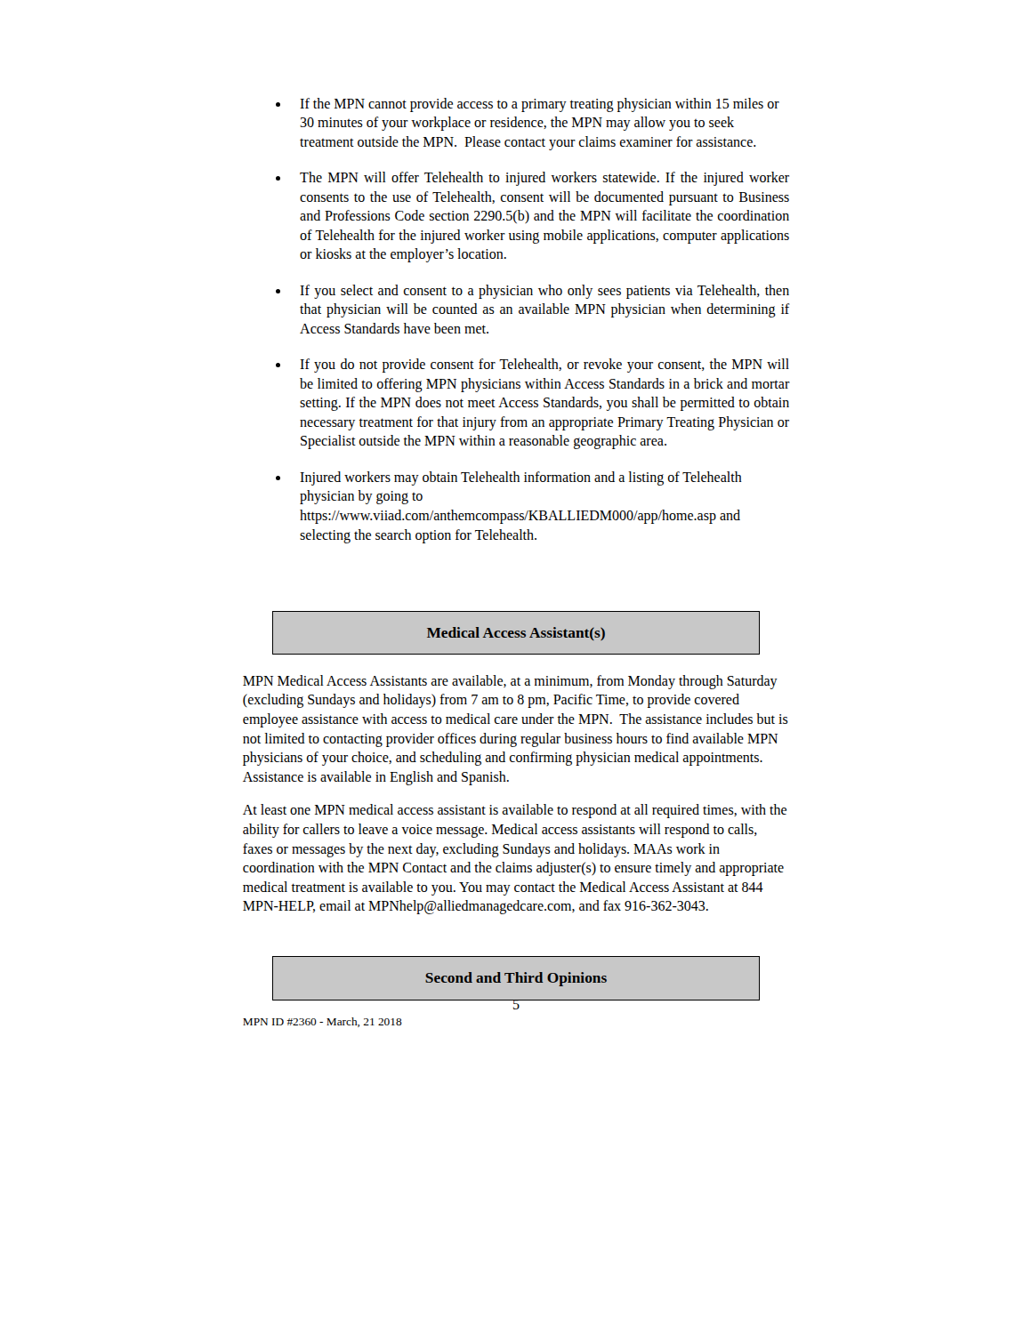If the MPN cannot provide access to a primary treating physician within 15 miles or 30 minutes of your workplace or residence, the MPN may allow you to seek treatment outside the MPN. Please contact your claims examiner for assistance.
The MPN will offer Telehealth to injured workers statewide. If the injured worker consents to the use of Telehealth, consent will be documented pursuant to Business and Professions Code section 2290.5(b) and the MPN will facilitate the coordination of Telehealth for the injured worker using mobile applications, computer applications or kiosks at the employer’s location.
If you select and consent to a physician who only sees patients via Telehealth, then that physician will be counted as an available MPN physician when determining if Access Standards have been met.
If you do not provide consent for Telehealth, or revoke your consent, the MPN will be limited to offering MPN physicians within Access Standards in a brick and mortar setting. If the MPN does not meet Access Standards, you shall be permitted to obtain necessary treatment for that injury from an appropriate Primary Treating Physician or Specialist outside the MPN within a reasonable geographic area.
Injured workers may obtain Telehealth information and a listing of Telehealth physician by going to https://www.viiad.com/anthemcompass/KBALLIEDM000/app/home.asp and selecting the search option for Telehealth.
Medical Access Assistant(s)
MPN Medical Access Assistants are available, at a minimum, from Monday through Saturday (excluding Sundays and holidays) from 7 am to 8 pm, Pacific Time, to provide covered employee assistance with access to medical care under the MPN. The assistance includes but is not limited to contacting provider offices during regular business hours to find available MPN physicians of your choice, and scheduling and confirming physician medical appointments. Assistance is available in English and Spanish.
At least one MPN medical access assistant is available to respond at all required times, with the ability for callers to leave a voice message. Medical access assistants will respond to calls, faxes or messages by the next day, excluding Sundays and holidays. MAAs work in coordination with the MPN Contact and the claims adjuster(s) to ensure timely and appropriate medical treatment is available to you. You may contact the Medical Access Assistant at 844 MPN-HELP, email at MPNhelp@alliedmanagedcare.com, and fax 916-362-3043.
Second and Third Opinions
5
MPN ID #2360 - March, 21 2018